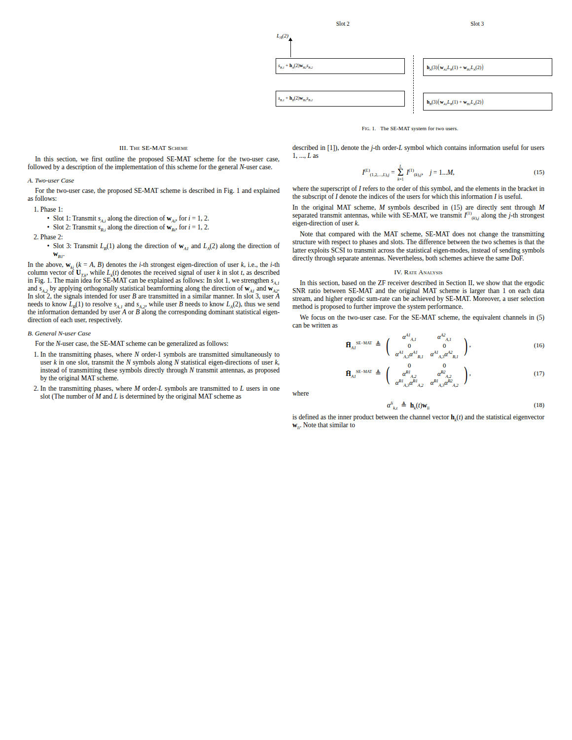Slot 2
Slot 3
LA(2)
sB,1 + hA(2)wB2sB,2
sB,1 + hB(2)wB2sB,2
hA(3)(wA1LB(1) + wB1LA(2))
hB(3)(wA1LB(1) + wB1LA(2))
Fig. 1. The SE-MAT system for two users.
III. The SE-MAT Scheme
In this section, we first outline the proposed SE-MAT scheme for the two-user case, followed by a description of the implementation of this scheme for the general N-user case.
A. Two-user Case
For the two-user case, the proposed SE-MAT scheme is described in Fig. 1 and explained as follows:
Phase 1:
Slot 1: Transmit sA,i along the direction of wAi, for i = 1, 2.
Slot 2: Transmit sB,i along the direction of wBi, for i = 1, 2.
Phase 2:
Slot 3: Transmit LB(1) along the direction of wA1 and LA(2) along the direction of wB1.
In the above, wki (k = A, B) denotes the i-th strongest eigen-direction of user k, i.e., the i-th column vector of UT,k, while Lk(t) denotes the received signal of user k in slot t, as described in Fig. 1. The main idea for SE-MAT can be explained as follows: In slot 1, we strengthen sA,1 and sA,2 by applying orthogonally statistical beamforming along the direction of wA1 and wA2. In slot 2, the signals intended for user B are transmitted in a similar manner. In slot 3, user A needs to know LB(1) to resolve sA,1 and sA,2, while user B needs to know LA(2), thus we send the information demanded by user A or B along the corresponding dominant statistical eigen-direction of each user, respectively.
B. General N-user Case
For the N-user case, the SE-MAT scheme can be generalized as follows:
In the transmitting phases, where N order-1 symbols are transmitted simultaneously to user k in one slot, transmit the N symbols along N statistical eigen-directions of user k, instead of transmitting these symbols directly through N transmit antennas, as proposed by the original MAT scheme.
In the transmitting phases, where M order-L symbols are transmitted to L users in one slot (The number of M and L is determined by the original MAT scheme as
described in [1]), denote the j-th order-L symbol which contains information useful for users 1, ..., L as
I(L)(1,2,...,L),j = L Σ k=1 I(1)(k),j, j = 1...M,
(15)
where the superscript of I refers to the order of this symbol, and the elements in the bracket in the subscript of I denote the indices of the users for which this information I is useful.
In the original MAT scheme, M symbols described in (15) are directly sent through M separated transmit antennas, while with SE-MAT, we transmit I(1)(k),j along the j-th strongest eigen-direction of user k.
Note that compared with the MAT scheme, SE-MAT does not change the transmitting structure with respect to phases and slots. The difference between the two schemes is that the latter exploits SCSI to transmit across the statistical eigen-modes, instead of sending symbols directly through separate antennas. Nevertheless, both schemes achieve the same DoF.
IV. Rate Analysis
In this section, based on the ZF receiver described in Section II, we show that the ergodic SNR ratio between SE-MAT and the original MAT scheme is larger than 1 on each data stream, and higher ergodic sum-rate can be achieved by SE-MAT. Moreover, a user selection method is proposed to further improve the system performance.
We focus on the two-user case. For the SE-MAT scheme, the equivalent channels in (5) can be written as
H̄A1SE−MAT ≜ (
| α A1 A,1 | α A2 A,1 |
| 0 | 0 |
| α A1 A,3 α A1 B,1 | α A1 A,3 α A2 B,1 |
) ,
(16)
H̄A1SE−MAT ≜ (
| 0 | 0 |
| α B1 A,2 | α B2 A,2 |
| α B1 A,3 α B1 A,2 | α B1 A,3 α B2 A,2 |
) ,
(17)
where
αlik,t ≜ hk(t)wli
(18)
is defined as the inner product between the channel vector hk(t) and the statistical eigenvector wli. Note that similar to